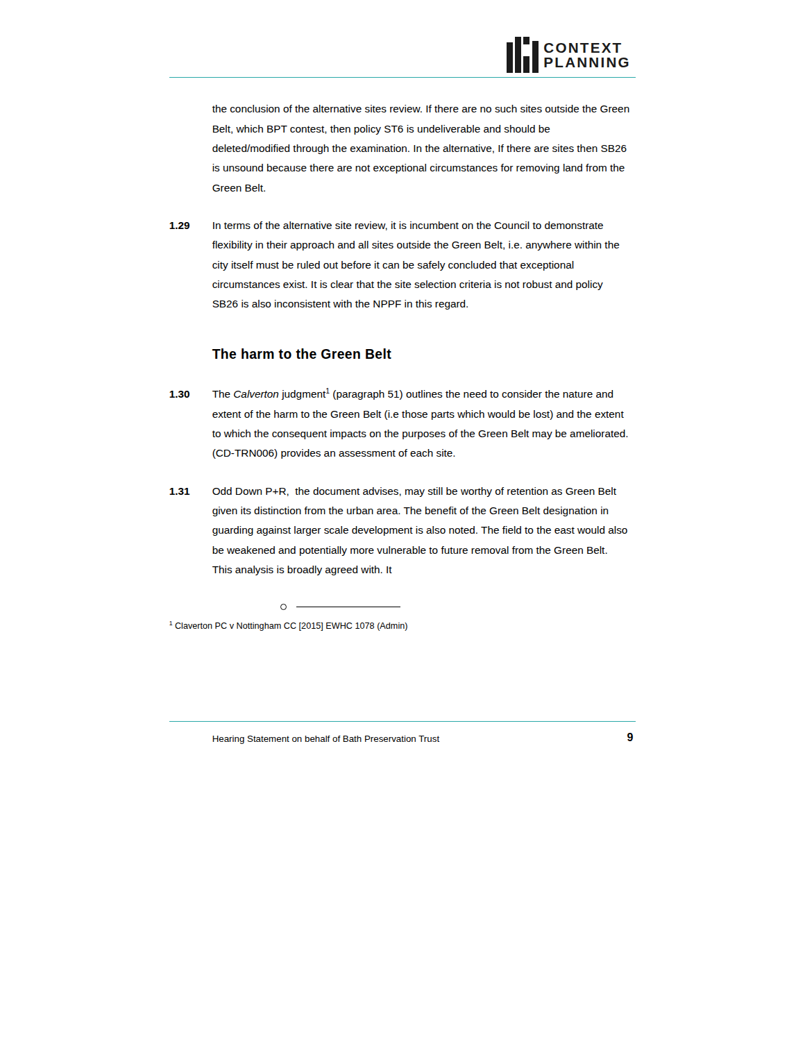CONTEXT
PLANNING
the conclusion of the alternative sites review. If there are no such sites outside the Green Belt, which BPT contest, then policy ST6 is undeliverable and should be deleted/modified through the examination. In the alternative, If there are sites then SB26 is unsound because there are not exceptional circumstances for removing land from the Green Belt.
1.29
In terms of the alternative site review, it is incumbent on the Council to demonstrate flexibility in their approach and all sites outside the Green Belt, i.e. anywhere within the city itself must be ruled out before it can be safely concluded that exceptional circumstances exist. It is clear that the site selection criteria is not robust and policy SB26 is also inconsistent with the NPPF in this regard.
The harm to the Green Belt
1.30
The Calverton judgment1 (paragraph 51) outlines the need to consider the nature and extent of the harm to the Green Belt (i.e those parts which would be lost) and the extent to which the consequent impacts on the purposes of the Green Belt may be ameliorated. (CD-TRN006) provides an assessment of each site.
1.31
Odd Down P+R, the document advises, may still be worthy of retention as Green Belt given its distinction from the urban area. The benefit of the Green Belt designation in guarding against larger scale development is also noted. The field to the east would also be weakened and potentially more vulnerable to future removal from the Green Belt. This analysis is broadly agreed with. It
1 Claverton PC v Nottingham CC [2015] EWHC 1078 (Admin)
Hearing Statement on behalf of Bath Preservation Trust
9